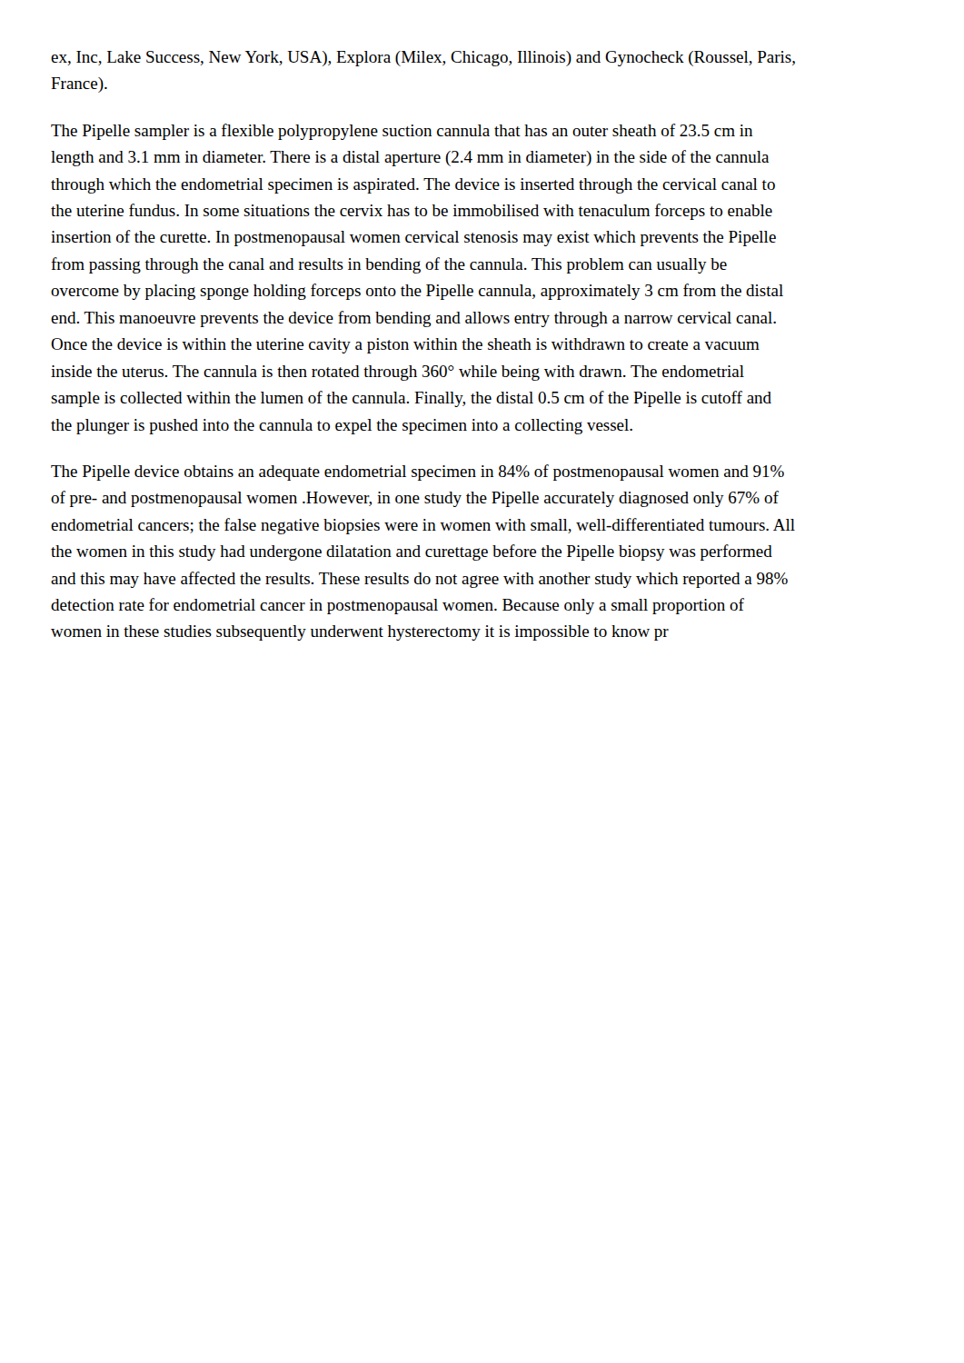ex, Inc, Lake Success, New York, USA), Explora (Milex, Chicago, Illinois) and Gynocheck (Roussel, Paris, France).
The Pipelle sampler is a flexible polypropylene suction cannula that has an outer sheath of 23.5 cm in length and 3.1 mm in diameter. There is a distal aperture (2.4 mm in diameter) in the side of the cannula through which the endometrial specimen is aspirated. The device is inserted through the cervical canal to the uterine fundus. In some situations the cervix has to be immobilised with tenaculum forceps to enable insertion of the curette. In postmenopausal women cervical stenosis may exist which prevents the Pipelle from passing through the canal and results in bending of the cannula. This problem can usually be overcome by placing sponge holding forceps onto the Pipelle cannula, approximately 3 cm from the distal end. This manoeuvre prevents the device from bending and allows entry through a narrow cervical canal. Once the device is within the uterine cavity a piston within the sheath is withdrawn to create a vacuum inside the uterus. The cannula is then rotated through 360° while being with drawn. The endometrial sample is collected within the lumen of the cannula. Finally, the distal 0.5 cm of the Pipelle is cutoff and the plunger is pushed into the cannula to expel the specimen into a collecting vessel.
The Pipelle device obtains an adequate endometrial specimen in 84% of postmenopausal women and 91% of pre- and postmenopausal women .However, in one study the Pipelle accurately diagnosed only 67% of endometrial cancers; the false negative biopsies were in women with small, well-differentiated tumours. All the women in this study had undergone dilatation and curettage before the Pipelle biopsy was performed and this may have affected the results. These results do not agree with another study which reported a 98% detection rate for endometrial cancer in postmenopausal women. Because only a small proportion of women in these studies subsequently underwent hysterectomy it is impossible to know pr